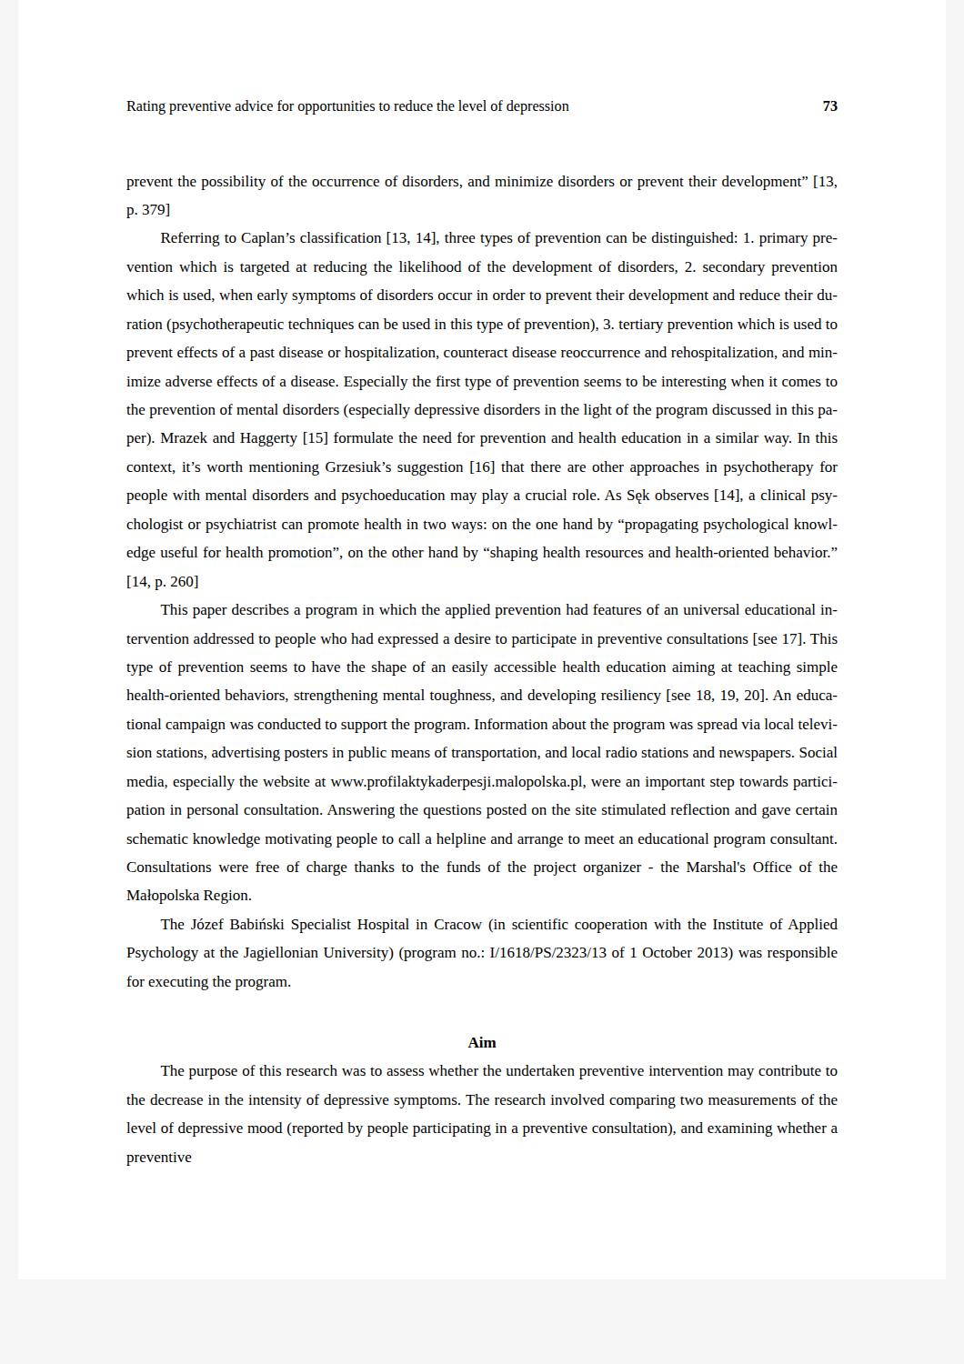Rating preventive advice for opportunities to reduce the level of depression
73
prevent the possibility of the occurrence of disorders, and minimize disorders or prevent their development” [13, p. 379]
Referring to Caplan’s classification [13, 14], three types of prevention can be distinguished: 1. primary prevention which is targeted at reducing the likelihood of the development of disorders, 2. secondary prevention which is used, when early symptoms of disorders occur in order to prevent their development and reduce their duration (psychotherapeutic techniques can be used in this type of prevention), 3. tertiary prevention which is used to prevent effects of a past disease or hospitalization, counteract disease reoccurrence and rehospitalization, and minimize adverse effects of a disease. Especially the first type of prevention seems to be interesting when it comes to the prevention of mental disorders (especially depressive disorders in the light of the program discussed in this paper). Mrazek and Haggerty [15] formulate the need for prevention and health education in a similar way. In this context, it’s worth mentioning Grzesiuk’s suggestion [16] that there are other approaches in psychotherapy for people with mental disorders and psychoeducation may play a crucial role. As Sęk observes [14], a clinical psychologist or psychiatrist can promote health in two ways: on the one hand by “propagating psychological knowledge useful for health promotion”, on the other hand by “shaping health resources and health-oriented behavior.” [14, p. 260]
This paper describes a program in which the applied prevention had features of an universal educational intervention addressed to people who had expressed a desire to participate in preventive consultations [see 17]. This type of prevention seems to have the shape of an easily accessible health education aiming at teaching simple health-oriented behaviors, strengthening mental toughness, and developing resiliency [see 18, 19, 20]. An educational campaign was conducted to support the program. Information about the program was spread via local television stations, advertising posters in public means of transportation, and local radio stations and newspapers. Social media, especially the website at www.profilaktykaderpesji.malopolska.pl, were an important step towards participation in personal consultation. Answering the questions posted on the site stimulated reflection and gave certain schematic knowledge motivating people to call a helpline and arrange to meet an educational program consultant. Consultations were free of charge thanks to the funds of the project organizer - the Marshal's Office of the Małopolska Region.
The Józef Babiński Specialist Hospital in Cracow (in scientific cooperation with the Institute of Applied Psychology at the Jagiellonian University) (program no.: I/1618/PS/2323/13 of 1 October 2013) was responsible for executing the program.
Aim
The purpose of this research was to assess whether the undertaken preventive intervention may contribute to the decrease in the intensity of depressive symptoms. The research involved comparing two measurements of the level of depressive mood (reported by people participating in a preventive consultation), and examining whether a preventive